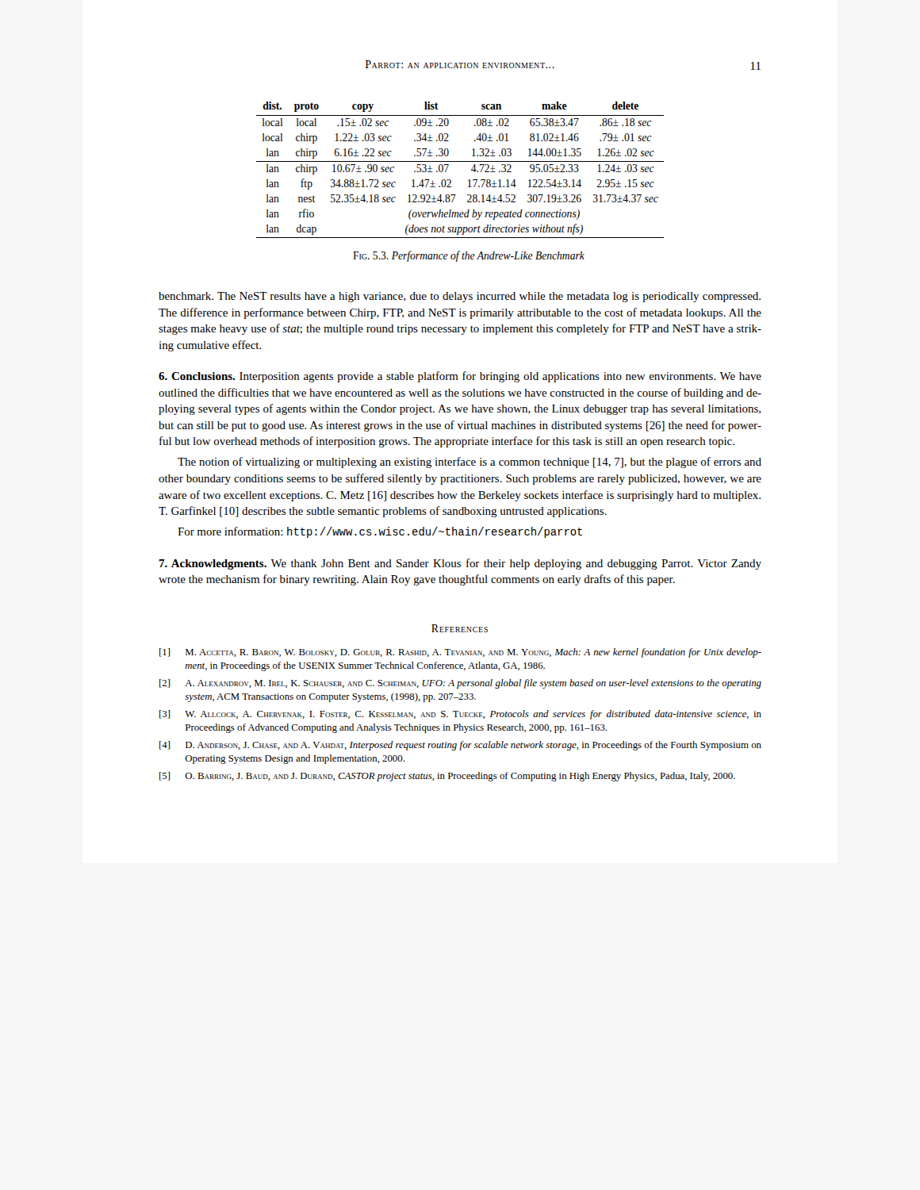Parrot: an application environment... 11
| dist. | proto | copy | list | scan | make | delete |
| --- | --- | --- | --- | --- | --- | --- |
| local | local | .15 ± .02 sec | .09 ± .20 | .08 ± .02 | 65.38 ± 3.47 | .86 ± .18 sec |
| local | chirp | 1.22 ± .03 sec | .34 ± .02 | .40 ± .01 | 81.02 ± 1.46 | .79 ± .01 sec |
| lan | chirp | 6.16 ± .22 sec | .57 ± .30 | 1.32 ± .03 | 144.00 ± 1.35 | 1.26 ± .02 sec |
| lan | chirp | 10.67 ± .90 sec | .53 ± .07 | 4.72 ± .32 | 95.05 ± 2.33 | 1.24 ± .03 sec |
| lan | ftp | 34.88 ± 1.72 sec | 1.47 ± .02 | 17.78 ± 1.14 | 122.54 ± 3.14 | 2.95 ± .15 sec |
| lan | nest | 52.35 ± 4.18 sec | 12.92 ± 4.87 | 28.14 ± 4.52 | 307.19 ± 3.26 | 31.73 ± 4.37 sec |
| lan | rfio | (overwhelmed by repeated connections) |
| lan | dcap | (does not support directories without nfs) |
Fig. 5.3. Performance of the Andrew-Like Benchmark
benchmark. The NeST results have a high variance, due to delays incurred while the metadata log is periodically compressed. The difference in performance between Chirp, FTP, and NeST is primarily attributable to the cost of metadata lookups. All the stages make heavy use of stat; the multiple round trips necessary to implement this completely for FTP and NeST have a striking cumulative effect.
6. Conclusions.
Interposition agents provide a stable platform for bringing old applications into new environments. We have outlined the difficulties that we have encountered as well as the solutions we have constructed in the course of building and deploying several types of agents within the Condor project. As we have shown, the Linux debugger trap has several limitations, but can still be put to good use. As interest grows in the use of virtual machines in distributed systems [26] the need for powerful but low overhead methods of interposition grows. The appropriate interface for this task is still an open research topic.
The notion of virtualizing or multiplexing an existing interface is a common technique [14, 7], but the plague of errors and other boundary conditions seems to be suffered silently by practitioners. Such problems are rarely publicized, however, we are aware of two excellent exceptions. C. Metz [16] describes how the Berkeley sockets interface is surprisingly hard to multiplex. T. Garfinkel [10] describes the subtle semantic problems of sandboxing untrusted applications.
For more information: http://www.cs.wisc.edu/~thain/research/parrot
7. Acknowledgments.
We thank John Bent and Sander Klous for their help deploying and debugging Parrot. Victor Zandy wrote the mechanism for binary rewriting. Alain Roy gave thoughtful comments on early drafts of this paper.
References
[1] M. Accetta, R. Baron, W. Bolosky, D. Golub, R. Rashid, A. Tevanian, and M. Young, Mach: A new kernel foundation for Unix development, in Proceedings of the USENIX Summer Technical Conference, Atlanta, GA, 1986.
[2] A. Alexandrov, M. Ibel, K. Schauser, and C. Scheiman, UFO: A personal global file system based on user-level extensions to the operating system, ACM Transactions on Computer Systems, (1998), pp. 207–233.
[3] W. Allcock, A. Chervenak, I. Foster, C. Kesselman, and S. Tuecke, Protocols and services for distributed data-intensive science, in Proceedings of Advanced Computing and Analysis Techniques in Physics Research, 2000, pp. 161–163.
[4] D. Anderson, J. Chase, and A. Vahdat, Interposed request routing for scalable network storage, in Proceedings of the Fourth Symposium on Operating Systems Design and Implementation, 2000.
[5] O. Barring, J. Baud, and J. Durand, CASTOR project status, in Proceedings of Computing in High Energy Physics, Padua, Italy, 2000.